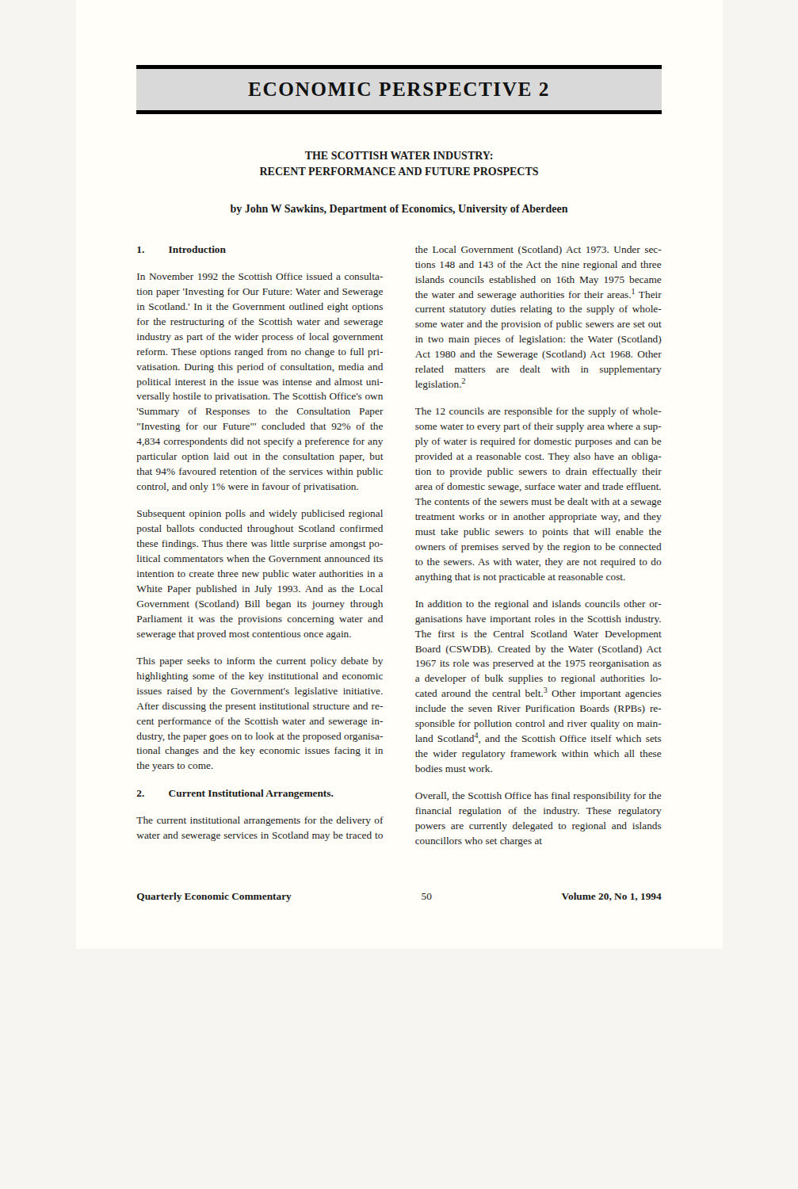ECONOMIC PERSPECTIVE 2
THE SCOTTISH WATER INDUSTRY:
RECENT PERFORMANCE AND FUTURE PROSPECTS
by John W Sawkins, Department of Economics, University of Aberdeen
1. Introduction
In November 1992 the Scottish Office issued a consultation paper 'Investing for Our Future: Water and Sewerage in Scotland.' In it the Government outlined eight options for the restructuring of the Scottish water and sewerage industry as part of the wider process of local government reform. These options ranged from no change to full privatisation. During this period of consultation, media and political interest in the issue was intense and almost universally hostile to privatisation. The Scottish Office's own 'Summary of Responses to the Consultation Paper "Investing for our Future"' concluded that 92% of the 4,834 correspondents did not specify a preference for any particular option laid out in the consultation paper, but that 94% favoured retention of the services within public control, and only 1% were in favour of privatisation.
Subsequent opinion polls and widely publicised regional postal ballots conducted throughout Scotland confirmed these findings. Thus there was little surprise amongst political commentators when the Government announced its intention to create three new public water authorities in a White Paper published in July 1993. And as the Local Government (Scotland) Bill began its journey through Parliament it was the provisions concerning water and sewerage that proved most contentious once again.
This paper seeks to inform the current policy debate by highlighting some of the key institutional and economic issues raised by the Government's legislative initiative. After discussing the present institutional structure and recent performance of the Scottish water and sewerage industry, the paper goes on to look at the proposed organisational changes and the key economic issues facing it in the years to come.
2. Current Institutional Arrangements.
The current institutional arrangements for the delivery of water and sewerage services in Scotland may be traced to the Local Government (Scotland) Act 1973. Under sections 148 and 143 of the Act the nine regional and three islands councils established on 16th May 1975 became the water and sewerage authorities for their areas.1 Their current statutory duties relating to the supply of wholesome water and the provision of public sewers are set out in two main pieces of legislation: the Water (Scotland) Act 1980 and the Sewerage (Scotland) Act 1968. Other related matters are dealt with in supplementary legislation.2
The 12 councils are responsible for the supply of wholesome water to every part of their supply area where a supply of water is required for domestic purposes and can be provided at a reasonable cost. They also have an obligation to provide public sewers to drain effectually their area of domestic sewage, surface water and trade effluent. The contents of the sewers must be dealt with at a sewage treatment works or in another appropriate way, and they must take public sewers to points that will enable the owners of premises served by the region to be connected to the sewers. As with water, they are not required to do anything that is not practicable at reasonable cost.
In addition to the regional and islands councils other organisations have important roles in the Scottish industry. The first is the Central Scotland Water Development Board (CSWDB). Created by the Water (Scotland) Act 1967 its role was preserved at the 1975 reorganisation as a developer of bulk supplies to regional authorities located around the central belt.3 Other important agencies include the seven River Purification Boards (RPBs) responsible for pollution control and river quality on mainland Scotland4, and the Scottish Office itself which sets the wider regulatory framework within which all these bodies must work.
Overall, the Scottish Office has final responsibility for the financial regulation of the industry. These regulatory powers are currently delegated to regional and islands councillors who set charges at
Quarterly Economic Commentary 50 Volume 20, No 1, 1994